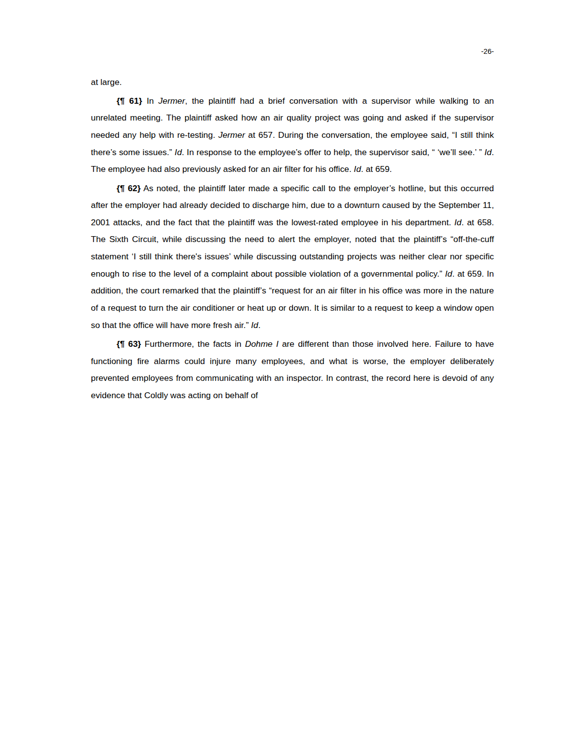-26-
at large.
{¶ 61} In Jermer, the plaintiff had a brief conversation with a supervisor while walking to an unrelated meeting. The plaintiff asked how an air quality project was going and asked if the supervisor needed any help with re-testing. Jermer at 657. During the conversation, the employee said, “I still think there’s some issues.” Id. In response to the employee’s offer to help, the supervisor said, “ ‘we’ll see.’ ” Id. The employee had also previously asked for an air filter for his office. Id. at 659.
{¶ 62} As noted, the plaintiff later made a specific call to the employer’s hotline, but this occurred after the employer had already decided to discharge him, due to a downturn caused by the September 11, 2001 attacks, and the fact that the plaintiff was the lowest-rated employee in his department. Id. at 658. The Sixth Circuit, while discussing the need to alert the employer, noted that the plaintiff’s “off-the-cuff statement ‘I still think there's issues’ while discussing outstanding projects was neither clear nor specific enough to rise to the level of a complaint about possible violation of a governmental policy.” Id. at 659. In addition, the court remarked that the plaintiff’s “request for an air filter in his office was more in the nature of a request to turn the air conditioner or heat up or down. It is similar to a request to keep a window open so that the office will have more fresh air.” Id.
{¶ 63} Furthermore, the facts in Dohme I are different than those involved here. Failure to have functioning fire alarms could injure many employees, and what is worse, the employer deliberately prevented employees from communicating with an inspector. In contrast, the record here is devoid of any evidence that Coldly was acting on behalf of